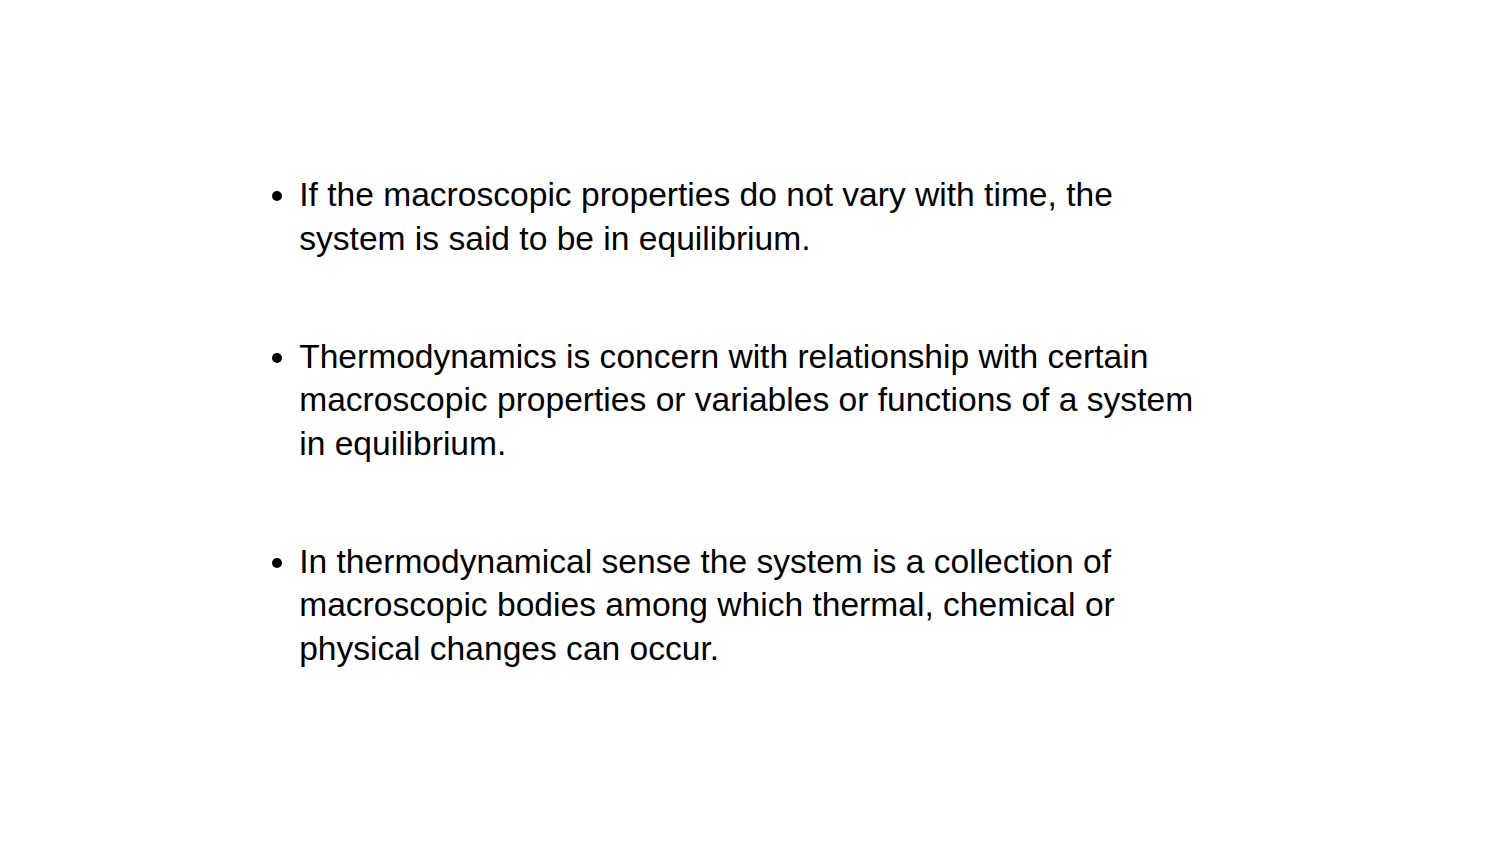If the macroscopic properties do not vary with time, the system is said to be in equilibrium.
Thermodynamics is concern with relationship with certain macroscopic properties or variables or functions of a system in equilibrium.
In thermodynamical sense the system is a collection of macroscopic bodies among which thermal, chemical or physical changes can occur.